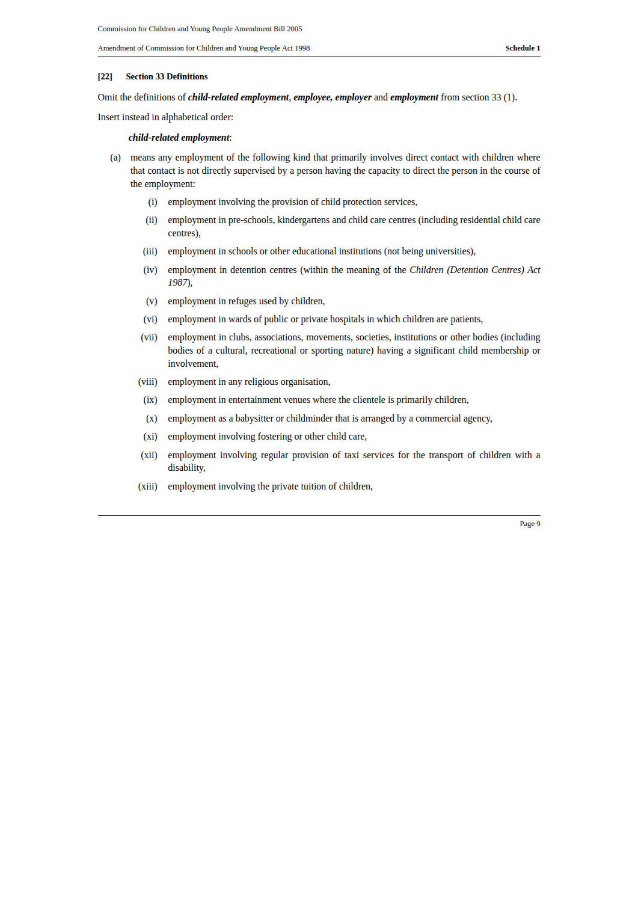Commission for Children and Young People Amendment Bill 2005
Amendment of Commission for Children and Young People Act 1998 Schedule 1
[22] Section 33 Definitions
Omit the definitions of child-related employment, employee, employer and employment from section 33 (1).
Insert instead in alphabetical order:
child-related employment:
(a) means any employment of the following kind that primarily involves direct contact with children where that contact is not directly supervised by a person having the capacity to direct the person in the course of the employment:
(i) employment involving the provision of child protection services,
(ii) employment in pre-schools, kindergartens and child care centres (including residential child care centres),
(iii) employment in schools or other educational institutions (not being universities),
(iv) employment in detention centres (within the meaning of the Children (Detention Centres) Act 1987),
(v) employment in refuges used by children,
(vi) employment in wards of public or private hospitals in which children are patients,
(vii) employment in clubs, associations, movements, societies, institutions or other bodies (including bodies of a cultural, recreational or sporting nature) having a significant child membership or involvement,
(viii) employment in any religious organisation,
(ix) employment in entertainment venues where the clientele is primarily children,
(x) employment as a babysitter or childminder that is arranged by a commercial agency,
(xi) employment involving fostering or other child care,
(xii) employment involving regular provision of taxi services for the transport of children with a disability,
(xiii) employment involving the private tuition of children,
Page 9